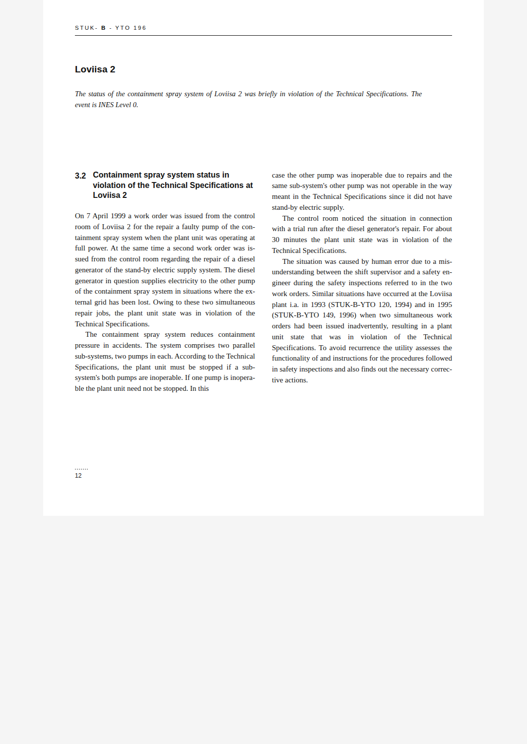STUK- B - YTO 196
Loviisa 2
The status of the containment spray system of Loviisa 2 was briefly in violation of the Technical Specifications. The event is INES Level 0.
3.2
Containment spray system status in violation of the Technical Specifications at Loviisa 2
On 7 April 1999 a work order was issued from the control room of Loviisa 2 for the repair a faulty pump of the containment spray system when the plant unit was operating at full power. At the same time a second work order was issued from the control room regarding the repair of a diesel generator of the stand-by electric supply system. The diesel generator in question supplies electricity to the other pump of the containment spray system in situations where the external grid has been lost. Owing to these two simultaneous repair jobs, the plant unit state was in violation of the Technical Specifications.
The containment spray system reduces containment pressure in accidents. The system comprises two parallel sub-systems, two pumps in each. According to the Technical Specifications, the plant unit must be stopped if a sub-system's both pumps are inoperable. If one pump is inoperable the plant unit need not be stopped. In this
case the other pump was inoperable due to repairs and the same sub-system's other pump was not operable in the way meant in the Technical Specifications since it did not have stand-by electric supply.
The control room noticed the situation in connection with a trial run after the diesel generator's repair. For about 30 minutes the plant unit state was in violation of the Technical Specifications.
The situation was caused by human error due to a misunderstanding between the shift supervisor and a safety engineer during the safety inspections referred to in the two work orders. Similar situations have occurred at the Loviisa plant i.a. in 1993 (STUK-B-YTO 120, 1994) and in 1995 (STUK-B-YTO 149, 1996) when two simultaneous work orders had been issued inadvertently, resulting in a plant unit state that was in violation of the Technical Specifications. To avoid recurrence the utility assesses the functionality of and instructions for the procedures followed in safety inspections and also finds out the necessary corrective actions.
12